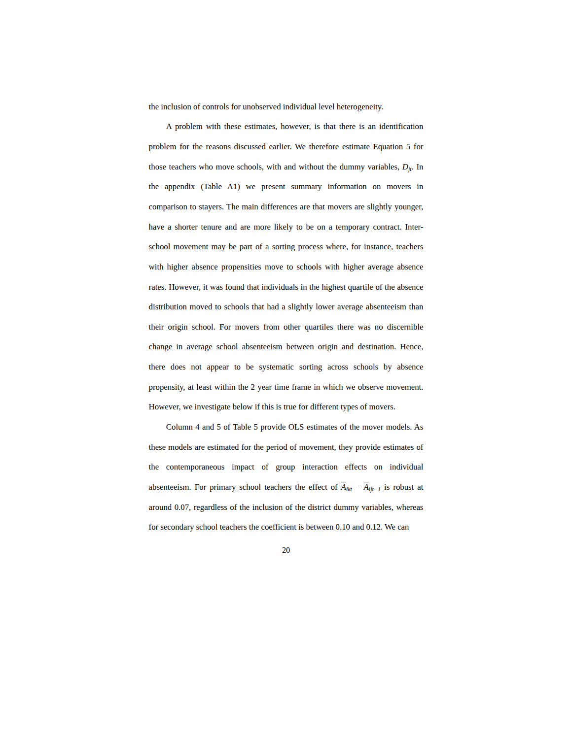the inclusion of controls for unobserved individual level heterogeneity.
A problem with these estimates, however, is that there is an identification problem for the reasons discussed earlier. We therefore estimate Equation 5 for those teachers who move schools, with and without the dummy variables, Djt. In the appendix (Table A1) we present summary information on movers in comparison to stayers. The main differences are that movers are slightly younger, have a shorter tenure and are more likely to be on a temporary contract. Inter-school movement may be part of a sorting process where, for instance, teachers with higher absence propensities move to schools with higher average absence rates. However, it was found that individuals in the highest quartile of the absence distribution moved to schools that had a slightly lower average absenteeism than their origin school. For movers from other quartiles there was no discernible change in average school absenteeism between origin and destination. Hence, there does not appear to be systematic sorting across schools by absence propensity, at least within the 2 year time frame in which we observe movement. However, we investigate below if this is true for different types of movers.
Column 4 and 5 of Table 5 provide OLS estimates of the mover models. As these models are estimated for the period of movement, they provide estimates of the contemporaneous impact of group interaction effects on individual absenteeism. For primary school teachers the effect of Aikt − Aijt−1 is robust at around 0.07, regardless of the inclusion of the district dummy variables, whereas for secondary school teachers the coefficient is between 0.10 and 0.12. We can
20